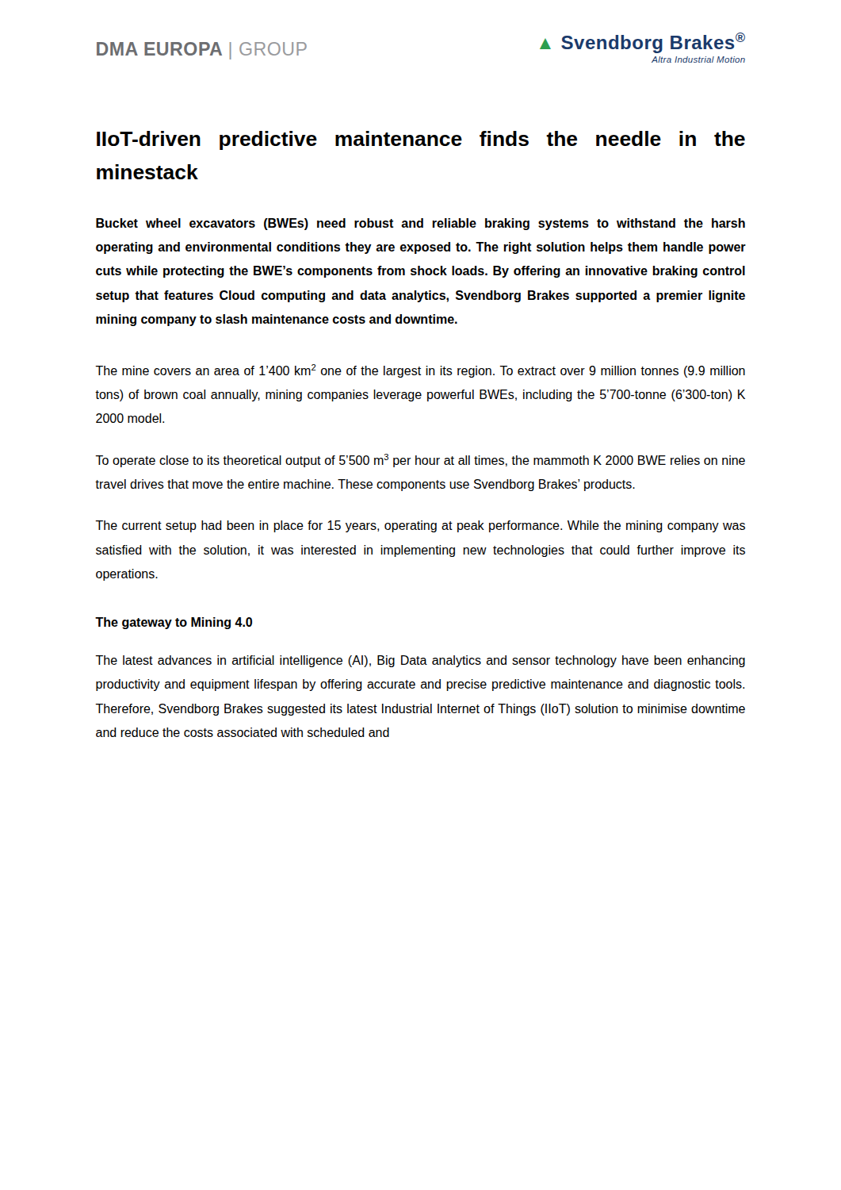DMA EUROPA | GROUP
▲ Svendborg Brakes®
Altra Industrial Motion
IIoT-driven predictive maintenance finds the needle in the minestack
Bucket wheel excavators (BWEs) need robust and reliable braking systems to withstand the harsh operating and environmental conditions they are exposed to. The right solution helps them handle power cuts while protecting the BWE’s components from shock loads. By offering an innovative braking control setup that features Cloud computing and data analytics, Svendborg Brakes supported a premier lignite mining company to slash maintenance costs and downtime.
The mine covers an area of 1’400 km2 one of the largest in its region. To extract over 9 million tonnes (9.9 million tons) of brown coal annually, mining companies leverage powerful BWEs, including the 5’700-tonne (6’300-ton) K 2000 model.
To operate close to its theoretical output of 5’500 m3 per hour at all times, the mammoth K 2000 BWE relies on nine travel drives that move the entire machine. These components use Svendborg Brakes’ products.
The current setup had been in place for 15 years, operating at peak performance. While the mining company was satisfied with the solution, it was interested in implementing new technologies that could further improve its operations.
The gateway to Mining 4.0
The latest advances in artificial intelligence (AI), Big Data analytics and sensor technology have been enhancing productivity and equipment lifespan by offering accurate and precise predictive maintenance and diagnostic tools. Therefore, Svendborg Brakes suggested its latest Industrial Internet of Things (IIoT) solution to minimise downtime and reduce the costs associated with scheduled and